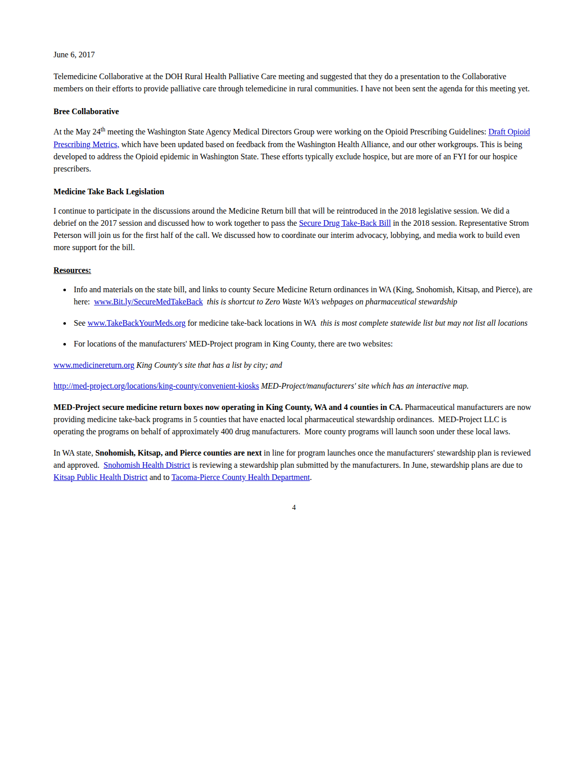June 6, 2017
Telemedicine Collaborative at the DOH Rural Health Palliative Care meeting and suggested that they do a presentation to the Collaborative members on their efforts to provide palliative care through telemedicine in rural communities. I have not been sent the agenda for this meeting yet.
Bree Collaborative
At the May 24th meeting the Washington State Agency Medical Directors Group were working on the Opioid Prescribing Guidelines: Draft Opioid Prescribing Metrics, which have been updated based on feedback from the Washington Health Alliance, and our other workgroups. This is being developed to address the Opioid epidemic in Washington State. These efforts typically exclude hospice, but are more of an FYI for our hospice prescribers.
Medicine Take Back Legislation
I continue to participate in the discussions around the Medicine Return bill that will be reintroduced in the 2018 legislative session. We did a debrief on the 2017 session and discussed how to work together to pass the Secure Drug Take-Back Bill in the 2018 session. Representative Strom Peterson will join us for the first half of the call. We discussed how to coordinate our interim advocacy, lobbying, and media work to build even more support for the bill.
Resources:
Info and materials on the state bill, and links to county Secure Medicine Return ordinances in WA (King, Snohomish, Kitsap, and Pierce), are here: www.Bit.ly/SecureMedTakeBack this is shortcut to Zero Waste WA's webpages on pharmaceutical stewardship
See www.TakeBackYourMeds.org for medicine take-back locations in WA this is most complete statewide list but may not list all locations
For locations of the manufacturers' MED-Project program in King County, there are two websites:
www.medicinereturn.org King County's site that has a list by city; and
http://med-project.org/locations/king-county/convenient-kiosks MED-Project/manufacturers' site which has an interactive map.
MED-Project secure medicine return boxes now operating in King County, WA and 4 counties in CA. Pharmaceutical manufacturers are now providing medicine take-back programs in 5 counties that have enacted local pharmaceutical stewardship ordinances. MED-Project LLC is operating the programs on behalf of approximately 400 drug manufacturers. More county programs will launch soon under these local laws.
In WA state, Snohomish, Kitsap, and Pierce counties are next in line for program launches once the manufacturers' stewardship plan is reviewed and approved. Snohomish Health District is reviewing a stewardship plan submitted by the manufacturers. In June, stewardship plans are due to Kitsap Public Health District and to Tacoma-Pierce County Health Department.
4